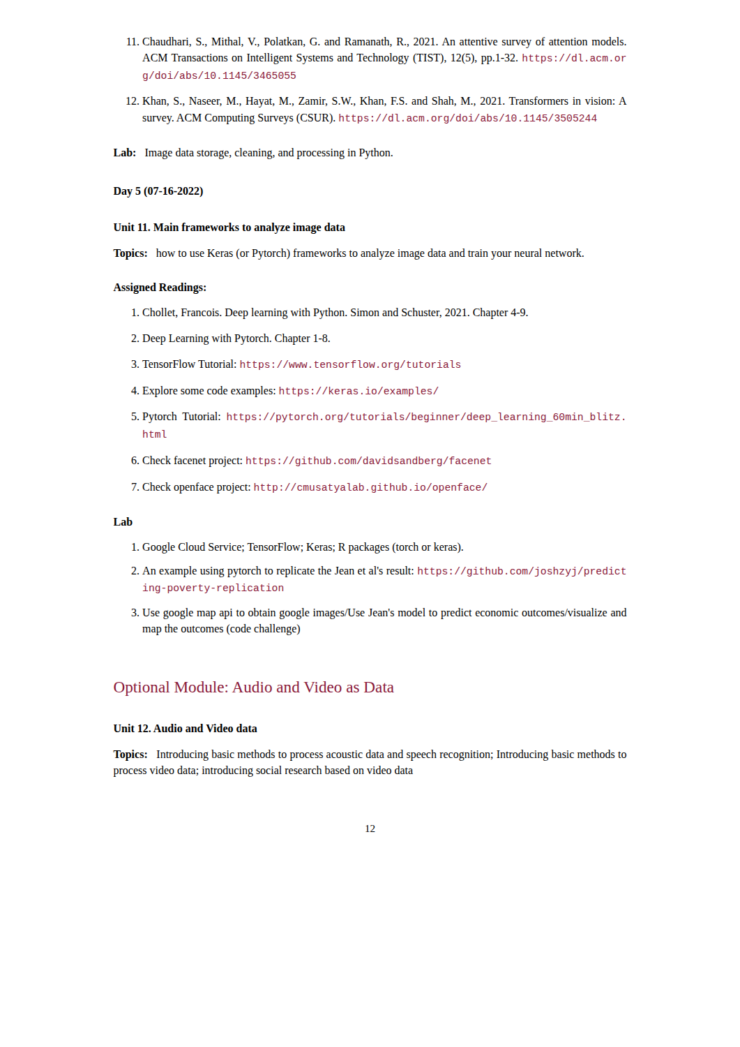Chaudhari, S., Mithal, V., Polatkan, G. and Ramanath, R., 2021. An attentive survey of attention models. ACM Transactions on Intelligent Systems and Technology (TIST), 12(5), pp.1-32. https://dl.acm.org/doi/abs/10.1145/3465055
Khan, S., Naseer, M., Hayat, M., Zamir, S.W., Khan, F.S. and Shah, M., 2021. Transformers in vision: A survey. ACM Computing Surveys (CSUR). https://dl.acm.org/doi/abs/10.1145/3505244
Lab: Image data storage, cleaning, and processing in Python.
Day 5 (07-16-2022)
Unit 11. Main frameworks to analyze image data
Topics: how to use Keras (or Pytorch) frameworks to analyze image data and train your neural network.
Assigned Readings:
Chollet, Francois. Deep learning with Python. Simon and Schuster, 2021. Chapter 4-9.
Deep Learning with Pytorch. Chapter 1-8.
TensorFlow Tutorial: https://www.tensorflow.org/tutorials
Explore some code examples: https://keras.io/examples/
Pytorch Tutorial: https://pytorch.org/tutorials/beginner/deep_learning_60min_blitz.html
Check facenet project: https://github.com/davidsandberg/facenet
Check openface project: http://cmusatyalab.github.io/openface/
Lab
Google Cloud Service; TensorFlow; Keras; R packages (torch or keras).
An example using pytorch to replicate the Jean et al's result: https://github.com/joshzyj/predicting-poverty-replication
Use google map api to obtain google images/Use Jean's model to predict economic outcomes/visualize and map the outcomes (code challenge)
Optional Module: Audio and Video as Data
Unit 12. Audio and Video data
Topics: Introducing basic methods to process acoustic data and speech recognition; Introducing basic methods to process video data; introducing social research based on video data
12